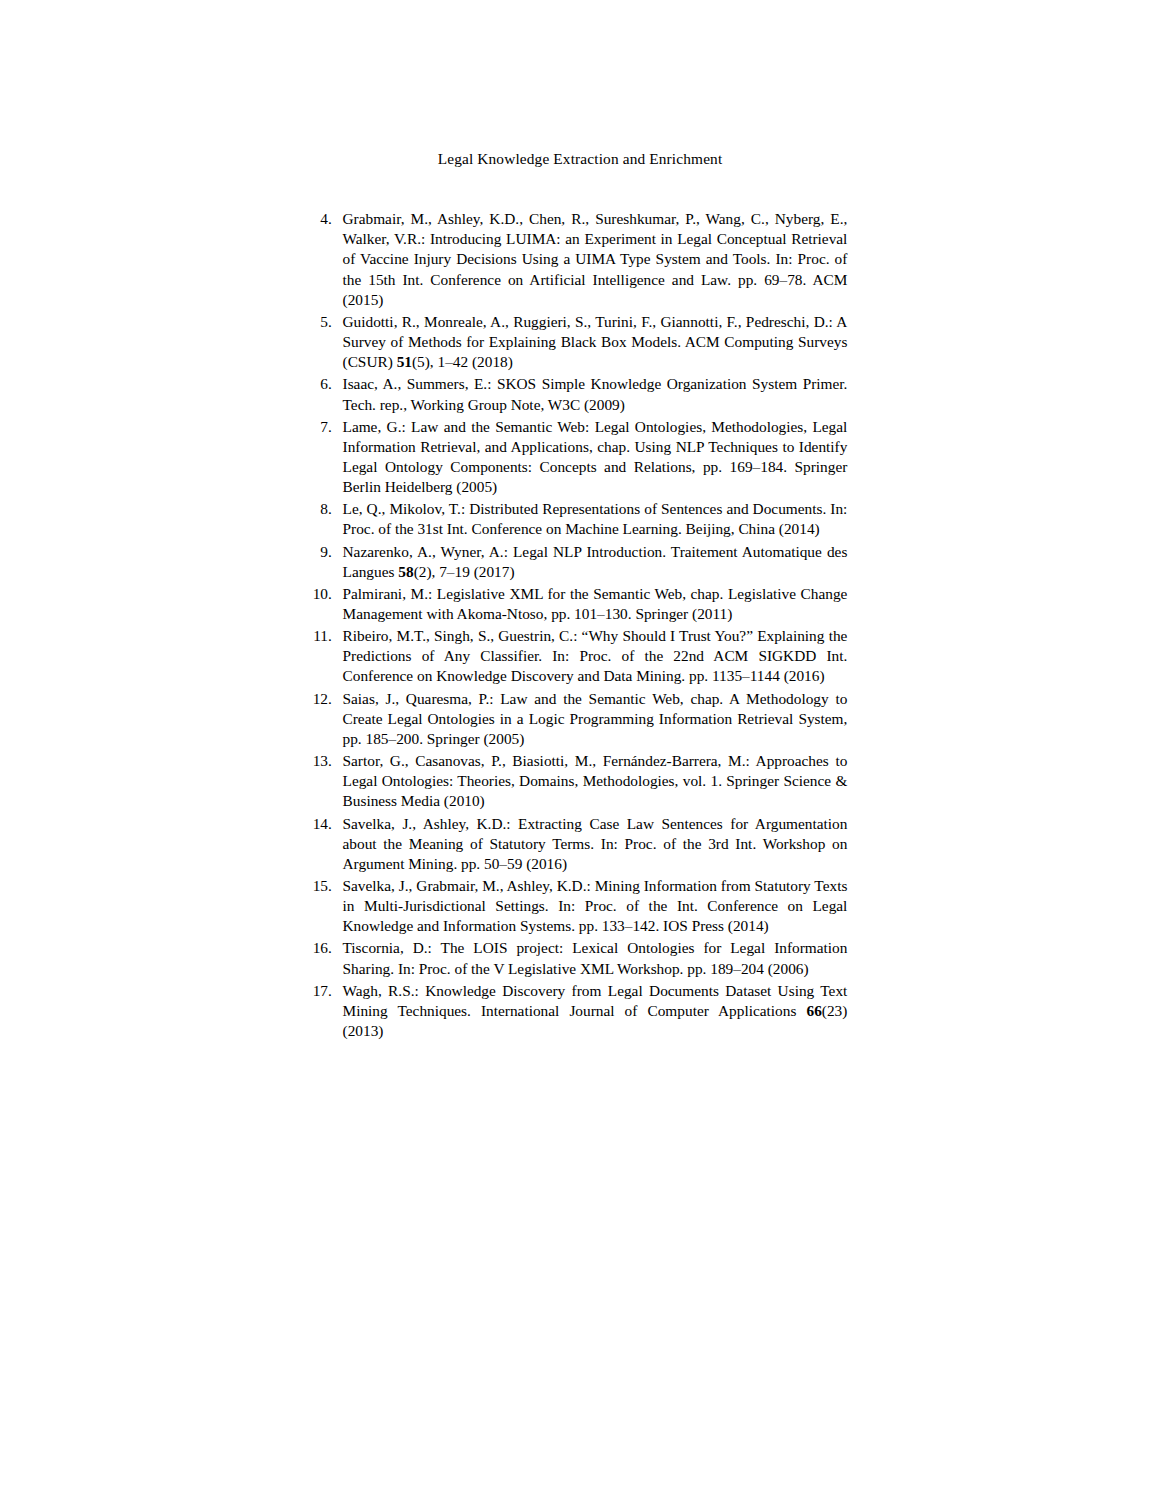Legal Knowledge Extraction and Enrichment
Grabmair, M., Ashley, K.D., Chen, R., Sureshkumar, P., Wang, C., Nyberg, E., Walker, V.R.: Introducing LUIMA: an Experiment in Legal Conceptual Retrieval of Vaccine Injury Decisions Using a UIMA Type System and Tools. In: Proc. of the 15th Int. Conference on Artificial Intelligence and Law. pp. 69–78. ACM (2015)
Guidotti, R., Monreale, A., Ruggieri, S., Turini, F., Giannotti, F., Pedreschi, D.: A Survey of Methods for Explaining Black Box Models. ACM Computing Surveys (CSUR) 51(5), 1–42 (2018)
Isaac, A., Summers, E.: SKOS Simple Knowledge Organization System Primer. Tech. rep., Working Group Note, W3C (2009)
Lame, G.: Law and the Semantic Web: Legal Ontologies, Methodologies, Legal Information Retrieval, and Applications, chap. Using NLP Techniques to Identify Legal Ontology Components: Concepts and Relations, pp. 169–184. Springer Berlin Heidelberg (2005)
Le, Q., Mikolov, T.: Distributed Representations of Sentences and Documents. In: Proc. of the 31st Int. Conference on Machine Learning. Beijing, China (2014)
Nazarenko, A., Wyner, A.: Legal NLP Introduction. Traitement Automatique des Langues 58(2), 7–19 (2017)
Palmirani, M.: Legislative XML for the Semantic Web, chap. Legislative Change Management with Akoma-Ntoso, pp. 101–130. Springer (2011)
Ribeiro, M.T., Singh, S., Guestrin, C.: “Why Should I Trust You?” Explaining the Predictions of Any Classifier. In: Proc. of the 22nd ACM SIGKDD Int. Conference on Knowledge Discovery and Data Mining. pp. 1135–1144 (2016)
Saias, J., Quaresma, P.: Law and the Semantic Web, chap. A Methodology to Create Legal Ontologies in a Logic Programming Information Retrieval System, pp. 185–200. Springer (2005)
Sartor, G., Casanovas, P., Biasiotti, M., Fernández-Barrera, M.: Approaches to Legal Ontologies: Theories, Domains, Methodologies, vol. 1. Springer Science & Business Media (2010)
Savelka, J., Ashley, K.D.: Extracting Case Law Sentences for Argumentation about the Meaning of Statutory Terms. In: Proc. of the 3rd Int. Workshop on Argument Mining. pp. 50–59 (2016)
Savelka, J., Grabmair, M., Ashley, K.D.: Mining Information from Statutory Texts in Multi-Jurisdictional Settings. In: Proc. of the Int. Conference on Legal Knowledge and Information Systems. pp. 133–142. IOS Press (2014)
Tiscornia, D.: The LOIS project: Lexical Ontologies for Legal Information Sharing. In: Proc. of the V Legislative XML Workshop. pp. 189–204 (2006)
Wagh, R.S.: Knowledge Discovery from Legal Documents Dataset Using Text Mining Techniques. International Journal of Computer Applications 66(23) (2013)